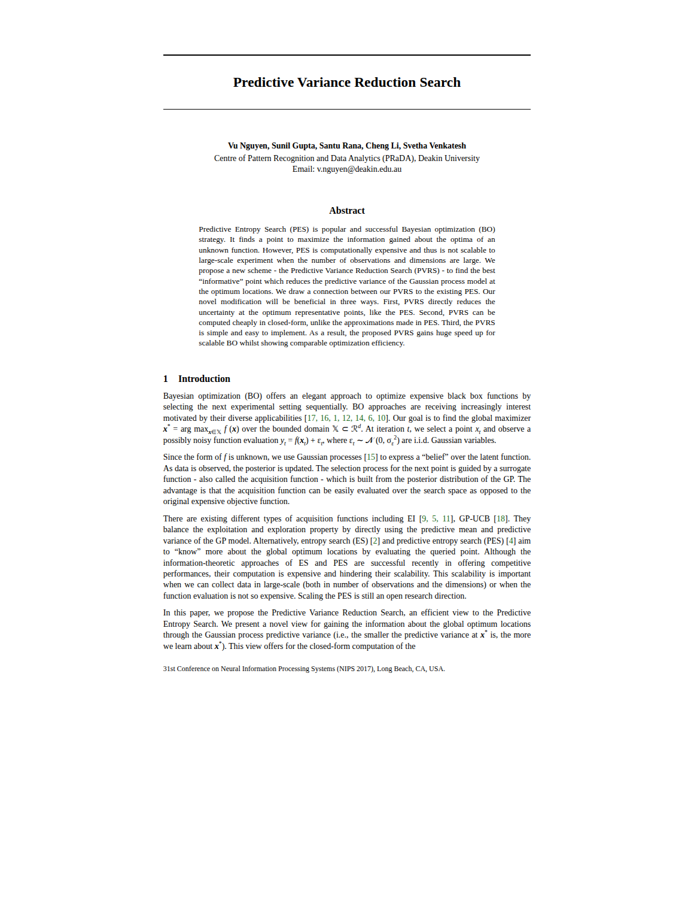Predictive Variance Reduction Search
Vu Nguyen, Sunil Gupta, Santu Rana, Cheng Li, Svetha Venkatesh
Centre of Pattern Recognition and Data Analytics (PRaDA), Deakin University
Email: v.nguyen@deakin.edu.au
Abstract
Predictive Entropy Search (PES) is popular and successful Bayesian optimization (BO) strategy. It finds a point to maximize the information gained about the optima of an unknown function. However, PES is computationally expensive and thus is not scalable to large-scale experiment when the number of observations and dimensions are large. We propose a new scheme - the Predictive Variance Reduction Search (PVRS) - to find the best “informative” point which reduces the predictive variance of the Gaussian process model at the optimum locations. We draw a connection between our PVRS to the existing PES. Our novel modification will be beneficial in three ways. First, PVRS directly reduces the uncertainty at the optimum representative points, like the PES. Second, PVRS can be computed cheaply in closed-form, unlike the approximations made in PES. Third, the PVRS is simple and easy to implement. As a result, the proposed PVRS gains huge speed up for scalable BO whilst showing comparable optimization efficiency.
1 Introduction
Bayesian optimization (BO) offers an elegant approach to optimize expensive black box functions by selecting the next experimental setting sequentially. BO approaches are receiving increasingly interest motivated by their diverse applicabilities [17, 16, 1, 12, 14, 6, 10]. Our goal is to find the global maximizer x* = arg maxx∈𝕏 f (x) over the bounded domain 𝕏 ⊂ ℛd. At iteration t, we select a point xt and observe a possibly noisy function evaluation yt = f(xt) + εt, where εt ∼ 𝒩 (0, σε2) are i.i.d. Gaussian variables.
Since the form of f is unknown, we use Gaussian processes [15] to express a “belief” over the latent function. As data is observed, the posterior is updated. The selection process for the next point is guided by a surrogate function - also called the acquisition function - which is built from the posterior distribution of the GP. The advantage is that the acquisition function can be easily evaluated over the search space as opposed to the original expensive objective function.
There are existing different types of acquisition functions including EI [9, 5, 11], GP-UCB [18]. They balance the exploitation and exploration property by directly using the predictive mean and predictive variance of the GP model. Alternatively, entropy search (ES) [2] and predictive entropy search (PES) [4] aim to “know” more about the global optimum locations by evaluating the queried point. Although the information-theoretic approaches of ES and PES are successful recently in offering competitive performances, their computation is expensive and hindering their scalability. This scalability is important when we can collect data in large-scale (both in number of observations and the dimensions) or when the function evaluation is not so expensive. Scaling the PES is still an open research direction.
In this paper, we propose the Predictive Variance Reduction Search, an efficient view to the Predictive Entropy Search. We present a novel view for gaining the information about the global optimum locations through the Gaussian process predictive variance (i.e., the smaller the predictive variance at x* is, the more we learn about x*). This view offers for the closed-form computation of the
31st Conference on Neural Information Processing Systems (NIPS 2017), Long Beach, CA, USA.